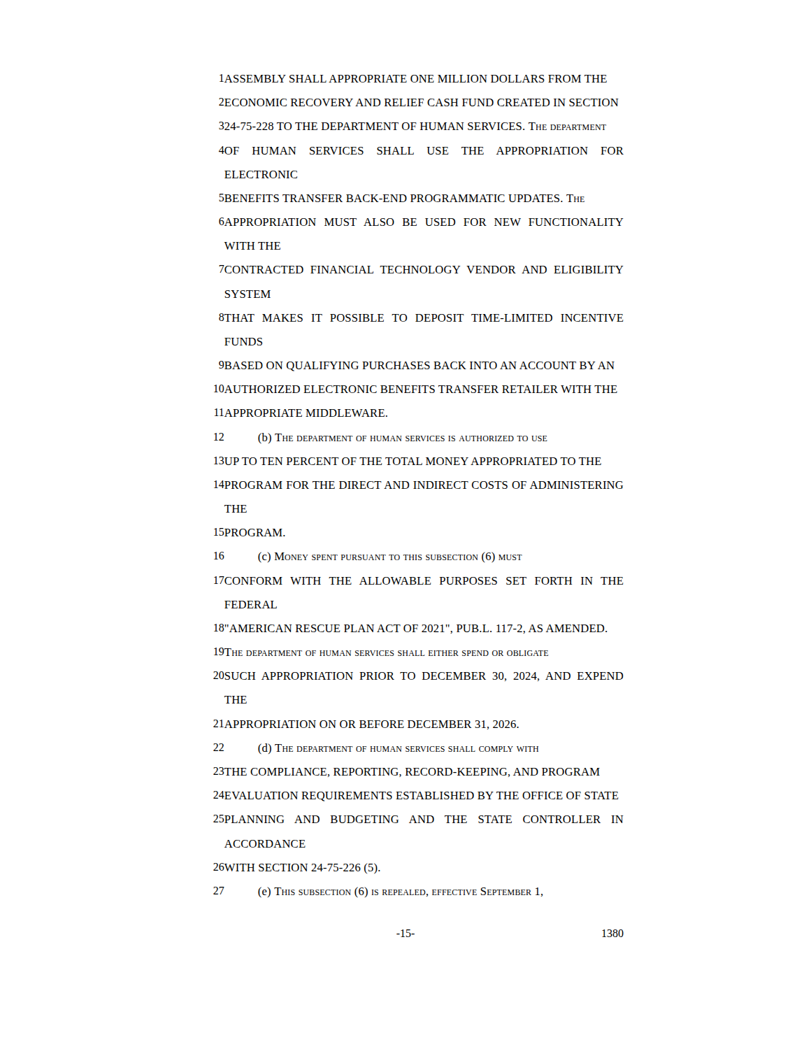| 1 | ASSEMBLY SHALL APPROPRIATE ONE MILLION DOLLARS FROM THE |
| 2 | ECONOMIC RECOVERY AND RELIEF CASH FUND CREATED IN SECTION |
| 3 | 24-75-228 TO THE DEPARTMENT OF HUMAN SERVICES. The department |
| 4 | OF HUMAN SERVICES SHALL USE THE APPROPRIATION FOR ELECTRONIC |
| 5 | BENEFITS TRANSFER BACK-END PROGRAMMATIC UPDATES. The |
| 6 | APPROPRIATION MUST ALSO BE USED FOR NEW FUNCTIONALITY WITH THE |
| 7 | CONTRACTED FINANCIAL TECHNOLOGY VENDOR AND ELIGIBILITY SYSTEM |
| 8 | THAT MAKES IT POSSIBLE TO DEPOSIT TIME-LIMITED INCENTIVE FUNDS |
| 9 | BASED ON QUALIFYING PURCHASES BACK INTO AN ACCOUNT BY AN |
| 10 | AUTHORIZED ELECTRONIC BENEFITS TRANSFER RETAILER WITH THE |
| 11 | APPROPRIATE MIDDLEWARE. |
| 12 | (b) The department of human services is authorized to use |
| 13 | UP TO TEN PERCENT OF THE TOTAL MONEY APPROPRIATED TO THE |
| 14 | PROGRAM FOR THE DIRECT AND INDIRECT COSTS OF ADMINISTERING THE |
| 15 | PROGRAM. |
| 16 | (c) Money spent pursuant to this subsection (6) must |
| 17 | CONFORM WITH THE ALLOWABLE PURPOSES SET FORTH IN THE FEDERAL |
| 18 | "AMERICAN RESCUE PLAN ACT OF 2021", PUB.L. 117-2, AS AMENDED. |
| 19 | The department of human services shall either spend or obligate |
| 20 | SUCH APPROPRIATION PRIOR TO DECEMBER 30, 2024, AND EXPEND THE |
| 21 | APPROPRIATION ON OR BEFORE DECEMBER 31, 2026. |
| 22 | (d) The department of human services shall comply with |
| 23 | THE COMPLIANCE, REPORTING, RECORD-KEEPING, AND PROGRAM |
| 24 | EVALUATION REQUIREMENTS ESTABLISHED BY THE OFFICE OF STATE |
| 25 | PLANNING AND BUDGETING AND THE STATE CONTROLLER IN ACCORDANCE |
| 26 | WITH SECTION 24-75-226 (5). |
| 27 | (e) This subsection (6) is repealed, effective September 1, |
-15- 1380